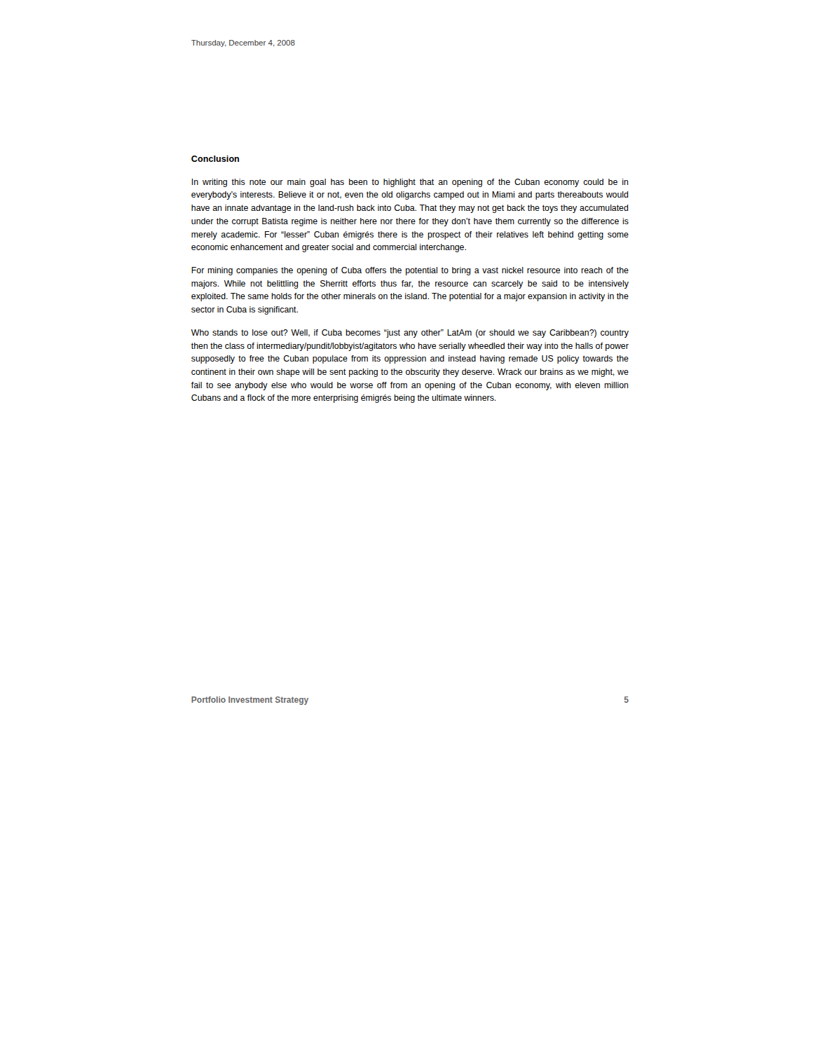Thursday, December 4, 2008
Conclusion
In writing this note our main goal has been to highlight that an opening of the Cuban economy could be in everybody’s interests. Believe it or not, even the old oligarchs camped out in Miami and parts thereabouts would have an innate advantage in the land-rush back into Cuba. That they may not get back the toys they accumulated under the corrupt Batista regime is neither here nor there for they don’t have them currently so the difference is merely academic. For “lesser” Cuban émigrés there is the prospect of their relatives left behind getting some economic enhancement and greater social and commercial interchange.
For mining companies the opening of Cuba offers the potential to bring a vast nickel resource into reach of the majors. While not belittling the Sherritt efforts thus far, the resource can scarcely be said to be intensively exploited. The same holds for the other minerals on the island. The potential for a major expansion in activity in the sector in Cuba is significant.
Who stands to lose out? Well, if Cuba becomes “just any other” LatAm (or should we say Caribbean?) country then the class of intermediary/pundit/lobbyist/agitators who have serially wheedled their way into the halls of power supposedly to free the Cuban populace from its oppression and instead having remade US policy towards the continent in their own shape will be sent packing to the obscurity they deserve. Wrack our brains as we might, we fail to see anybody else who would be worse off from an opening of the Cuban economy, with eleven million Cubans and a flock of the more enterprising émigrés being the ultimate winners.
Portfolio Investment Strategy 5